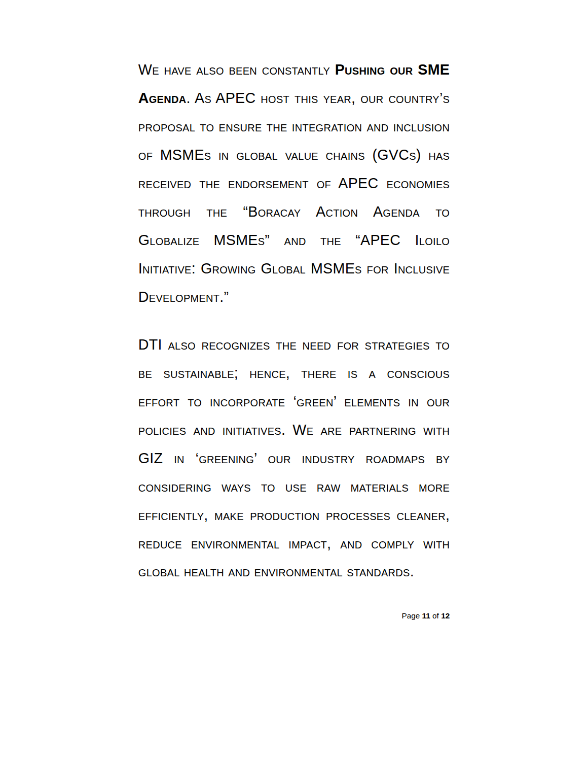We have also been constantly Pushing our SME Agenda. As APEC host this year, our country’s proposal to ensure the integration and inclusion of MSMEs in global value chains (GVCs) has received the endorsement of APEC economies through the “Boracay Action Agenda to Globalize MSMEs” and the “APEC Iloilo Initiative: Growing Global MSMEs for Inclusive Development.”
DTI also recognizes the need for strategies to be sustainable; hence, there is a conscious effort to incorporate ‘green’ elements in our policies and initiatives. We are partnering with GIZ in ‘greening’ our industry roadmaps by considering ways to use raw materials more efficiently, make production processes cleaner, reduce environmental impact, and comply with global health and environmental standards.
Page 11 of 12